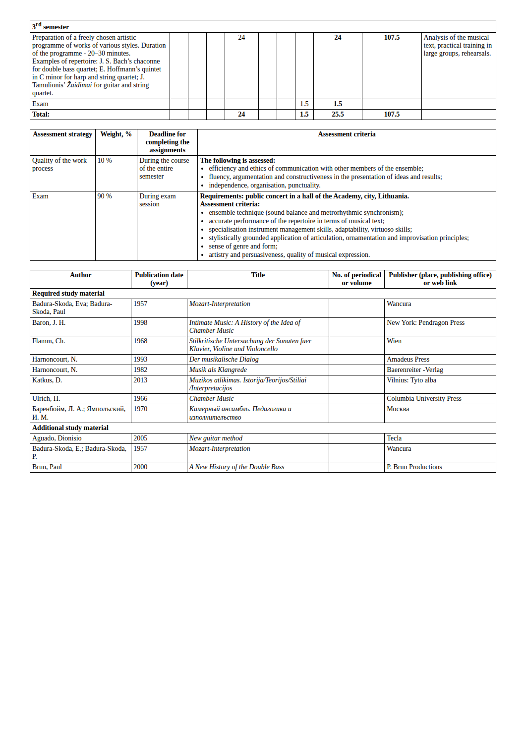| 3 rd semester |
| Preparation of a freely chosen artistic programme of works of various styles. Duration of the programme - 20–30 minutes. Examples of repertoire: J. S. Bach’s chaconne for double bass quartet; E. Hoffmann’s quintet in C minor for harp and string quartet; J. Tamulionis’ Žaidimai for guitar and string quartet. | | | | 24 | | | | 24 | 107.5 | Analysis of the musical text, practical training in large groups, rehearsals. |
| Exam | | | | | | | 1.5 | 1.5 | | |
| Total: | | | | 24 | | | 1.5 | 25.5 | 107.5 | |
| Assessment strategy | Weight, % | Deadline for completing the assignments | Assessment criteria |
| --- | --- | --- | --- |
| Quality of the work process | 10 % | During the course of the entire semester | The following is assessed: efficiency and ethics of communication with other members of the ensemble; fluency, argumentation and constructiveness in the presentation of ideas and results; independence, organisation, punctuality. |
| Exam | 90 % | During exam session | Requirements: public concert in a hall of the Academy, city, Lithuania. Assessment criteria: ensemble technique (sound balance and metrorhythmic synchronism); accurate performance of the repertoire in terms of musical text; specialisation instrument management skills, adaptability, virtuoso skills; stylistically grounded application of articulation, ornamentation and improvisation principles; sense of genre and form; artistry and persuasiveness, quality of musical expression. |
| Author | Publication date (year) | Title | No. of periodical or volume | Publisher (place, publishing office) or web link |
| --- | --- | --- | --- | --- |
| Required study material |
| Badura-Skoda, Eva; Badura-Skoda, Paul | 1957 | Mozart-Interpretation | | Wancura |
| Baron, J. H. | 1998 | Intimate Music: A History of the Idea of Chamber Music | | New York: Pendragon Press |
| Flamm, Ch. | 1968 | Stilkritische Untersuchung der Sonaten fuer Klavier, Violine und Violoncello | | Wien |
| Harnoncourt, N. | 1993 | Der musikalische Dialog | | Amadeus Press |
| Harnoncourt, N. | 1982 | Musik als Klangrede | | Baerenreiter -Verlag |
| Katkus, D. | 2013 | Muzikos atlikimas. Istorija/Teorijos/Stiliai /Interpretacijos | | Vilnius: Tyto alba |
| Ulrich, H. | 1966 | Chamber Music | | Columbia University Press |
| Баренбойм, Л. А.; Ямполъский, И. М. | 1970 | Камерный ансамбль. Педагогика и изполнителъство | | Москва |
| Additional study material |
| Aguado, Dionisio | 2005 | New guitar method | | Tecla |
| Badura-Skoda, E.; Badura-Skoda, P. | 1957 | Mozart-Interpretation | | Wancura |
| Brun, Paul | 2000 | A New History of the Double Bass | | P. Brun Productions |